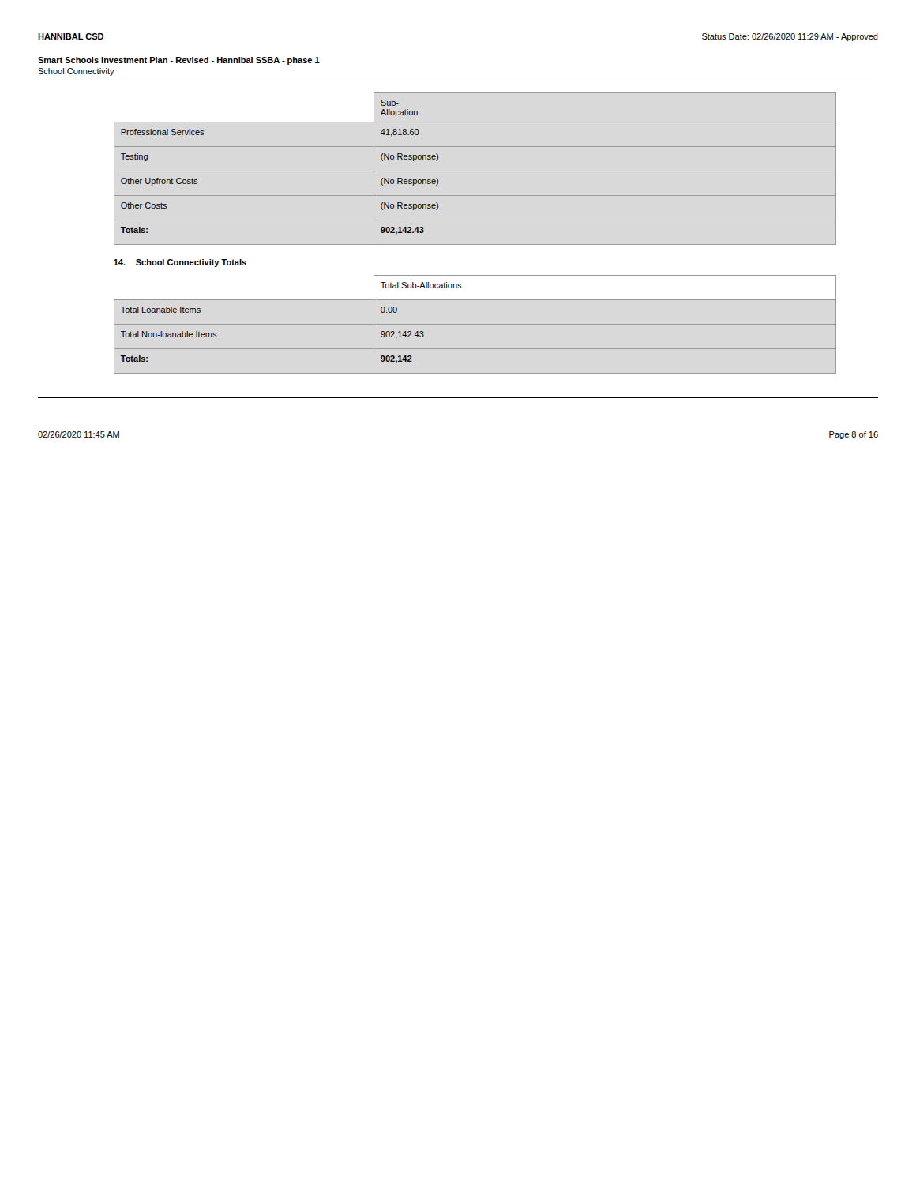HANNIBAL CSD Status Date: 02/26/2020 11:29 AM - Approved
Smart Schools Investment Plan - Revised - Hannibal SSBA - phase 1
School Connectivity
| | Sub- Allocation |
| Professional Services | 41,818.60 |
| Testing | (No Response) |
| Other Upfront Costs | (No Response) |
| Other Costs | (No Response) |
| Totals: | 902,142.43 |
14. School Connectivity Totals
| | Total Sub-Allocations |
| Total Loanable Items | 0.00 |
| Total Non-loanable Items | 902,142.43 |
| Totals: | 902,142 |
02/26/2020 11:45 AM Page 8 of 16